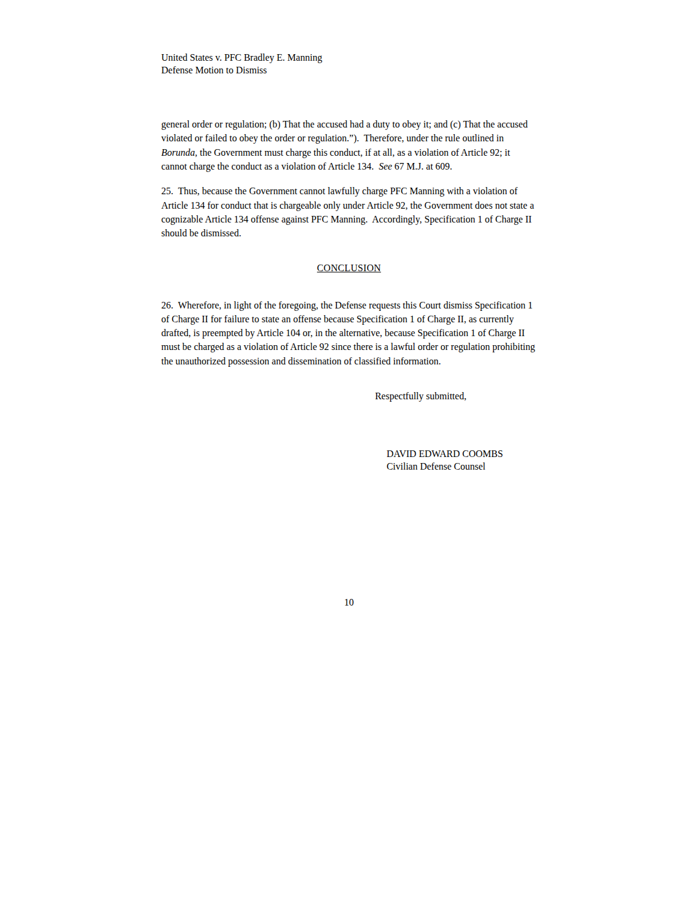United States v. PFC Bradley E. Manning
Defense Motion to Dismiss
general order or regulation; (b) That the accused had a duty to obey it; and (c) That the accused violated or failed to obey the order or regulation.”). Therefore, under the rule outlined in Borunda, the Government must charge this conduct, if at all, as a violation of Article 92; it cannot charge the conduct as a violation of Article 134. See 67 M.J. at 609.
25. Thus, because the Government cannot lawfully charge PFC Manning with a violation of Article 134 for conduct that is chargeable only under Article 92, the Government does not state a cognizable Article 134 offense against PFC Manning. Accordingly, Specification 1 of Charge II should be dismissed.
CONCLUSION
26. Wherefore, in light of the foregoing, the Defense requests this Court dismiss Specification 1 of Charge II for failure to state an offense because Specification 1 of Charge II, as currently drafted, is preempted by Article 104 or, in the alternative, because Specification 1 of Charge II must be charged as a violation of Article 92 since there is a lawful order or regulation prohibiting the unauthorized possession and dissemination of classified information.
Respectfully submitted,
DAVID EDWARD COOMBS
Civilian Defense Counsel
10